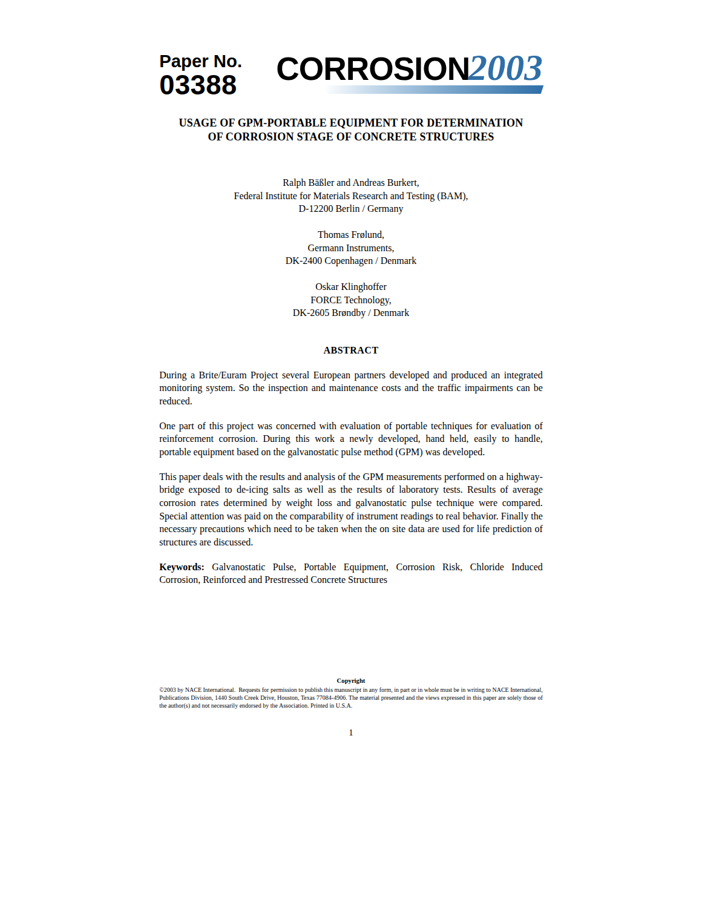Paper No. 03388
CORROSION 2003
Usage of GPM-Portable Equipment for Determination of Corrosion Stage of Concrete Structures
Ralph Bäßler and Andreas Burkert,
Federal Institute for Materials Research and Testing (BAM),
D-12200 Berlin / Germany
Thomas Frølund,
Germann Instruments,
DK-2400 Copenhagen / Denmark
Oskar Klinghoffer
FORCE Technology,
DK-2605 Brøndby / Denmark
ABSTRACT
During a Brite/Euram Project several European partners developed and produced an integrated monitoring system. So the inspection and maintenance costs and the traffic impairments can be reduced.
One part of this project was concerned with evaluation of portable techniques for evaluation of reinforcement corrosion. During this work a newly developed, hand held, easily to handle, portable equipment based on the galvanostatic pulse method (GPM) was developed.
This paper deals with the results and analysis of the GPM measurements performed on a highway-bridge exposed to de-icing salts as well as the results of laboratory tests. Results of average corrosion rates determined by weight loss and galvanostatic pulse technique were compared. Special attention was paid on the comparability of instrument readings to real behavior. Finally the necessary precautions which need to be taken when the on site data are used for life prediction of structures are discussed.
Keywords: Galvanostatic Pulse, Portable Equipment, Corrosion Risk, Chloride Induced Corrosion, Reinforced and Prestressed Concrete Structures
Copyright
©2003 by NACE International. Requests for permission to publish this manuscript in any form, in part or in whole must be in writing to NACE International, Publications Division, 1440 South Creek Drive, Houston, Texas 77084-4906. The material presented and the views expressed in this paper are solely those of the author(s) and not necessarily endorsed by the Association. Printed in U.S.A.
1